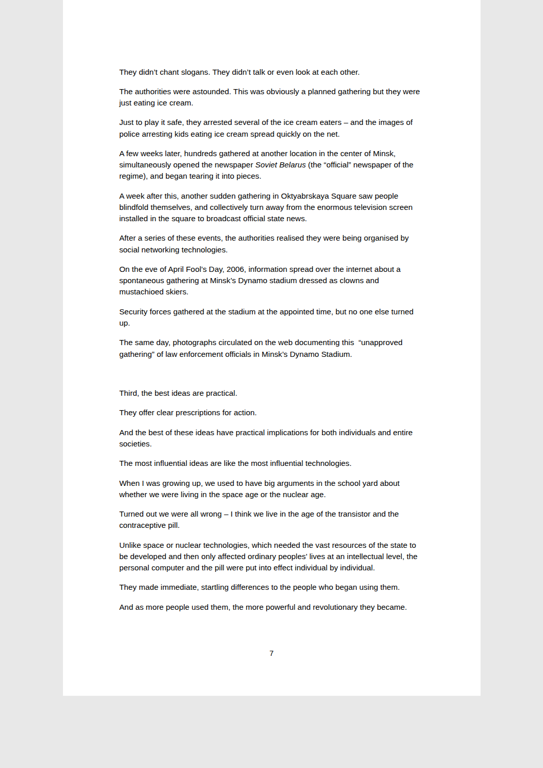They didn’t chant slogans. They didn’t talk or even look at each other.
The authorities were astounded. This was obviously a planned gathering but they were just eating ice cream.
Just to play it safe, they arrested several of the ice cream eaters – and the images of police arresting kids eating ice cream spread quickly on the net.
A few weeks later, hundreds gathered at another location in the center of Minsk, simultaneously opened the newspaper Soviet Belarus (the “official” newspaper of the regime), and began tearing it into pieces.
A week after this, another sudden gathering in Oktyabrskaya Square saw people blindfold themselves, and collectively turn away from the enormous television screen installed in the square to broadcast official state news.
After a series of these events, the authorities realised they were being organised by social networking technologies.
On the eve of April Fool’s Day, 2006, information spread over the internet about a spontaneous gathering at Minsk’s Dynamo stadium dressed as clowns and mustachioed skiers.
Security forces gathered at the stadium at the appointed time, but no one else turned up.
The same day, photographs circulated on the web documenting this “unapproved gathering” of law enforcement officials in Minsk’s Dynamo Stadium.
Third, the best ideas are practical.
They offer clear prescriptions for action.
And the best of these ideas have practical implications for both individuals and entire societies.
The most influential ideas are like the most influential technologies.
When I was growing up, we used to have big arguments in the school yard about whether we were living in the space age or the nuclear age.
Turned out we were all wrong – I think we live in the age of the transistor and the contraceptive pill.
Unlike space or nuclear technologies, which needed the vast resources of the state to be developed and then only affected ordinary peoples’ lives at an intellectual level, the personal computer and the pill were put into effect individual by individual.
They made immediate, startling differences to the people who began using them.
And as more people used them, the more powerful and revolutionary they became.
7